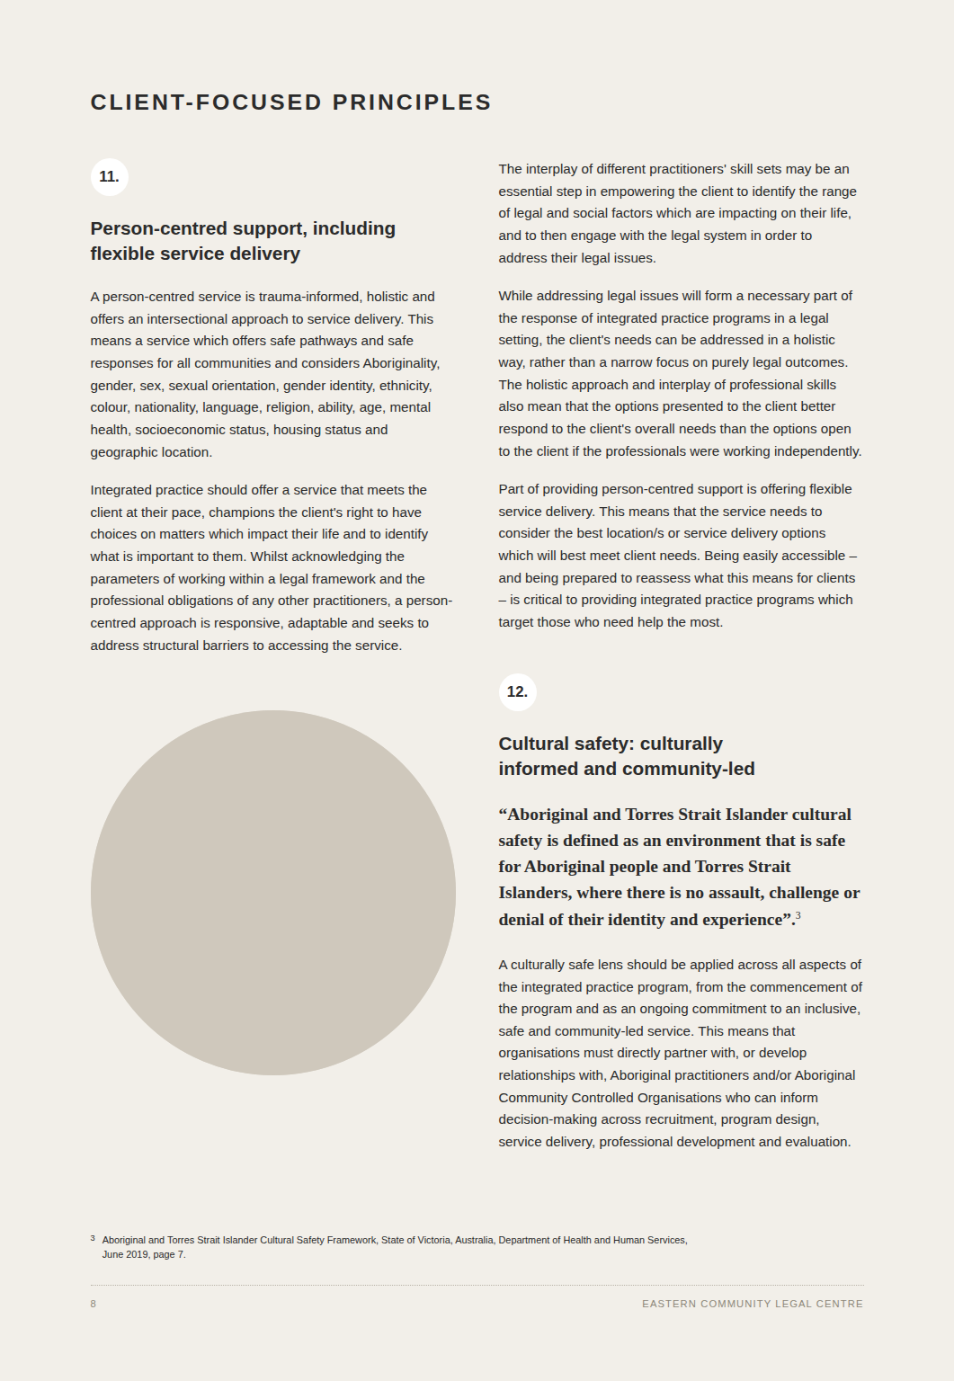Client-Focused Principles
11.
Person-centred support, including
flexible service delivery
A person-centred service is trauma-informed, holistic and offers an intersectional approach to service delivery. This means a service which offers safe pathways and safe responses for all communities and considers Aboriginality, gender, sex, sexual orientation, gender identity, ethnicity, colour, nationality, language, religion, ability, age, mental health, socioeconomic status, housing status and geographic location.
Integrated practice should offer a service that meets the client at their pace, champions the client's right to have choices on matters which impact their life and to identify what is important to them. Whilst acknowledging the parameters of working within a legal framework and the professional obligations of any other practitioners, a person-centred approach is responsive, adaptable and seeks to address structural barriers to accessing the service.
The interplay of different practitioners' skill sets may be an essential step in empowering the client to identify the range of legal and social factors which are impacting on their life, and to then engage with the legal system in order to address their legal issues.
While addressing legal issues will form a necessary part of the response of integrated practice programs in a legal setting, the client's needs can be addressed in a holistic way, rather than a narrow focus on purely legal outcomes. The holistic approach and interplay of professional skills also mean that the options presented to the client better respond to the client's overall needs than the options open to the client if the professionals were working independently.
Part of providing person-centred support is offering flexible service delivery. This means that the service needs to consider the best location/s or service delivery options which will best meet client needs. Being easily accessible – and being prepared to reassess what this means for clients – is critical to providing integrated practice programs which target those who need help the most.
12.
Cultural safety: culturally
informed and community-led
“Aboriginal and Torres Strait Islander cultural safety is defined as an environment that is safe for Aboriginal people and Torres Strait Islanders, where there is no assault, challenge or denial of their identity and experience”.3
A culturally safe lens should be applied across all aspects of the integrated practice program, from the commencement of the program and as an ongoing commitment to an inclusive, safe and community-led service. This means that organisations must directly partner with, or develop relationships with, Aboriginal practitioners and/or Aboriginal Community Controlled Organisations who can inform decision-making across recruitment, program design, service delivery, professional development and evaluation.
3 Aboriginal and Torres Strait Islander Cultural Safety Framework, State of Victoria, Australia, Department of Health and Human Services, June 2019, page 7.
8 Eastern Community Legal Centre